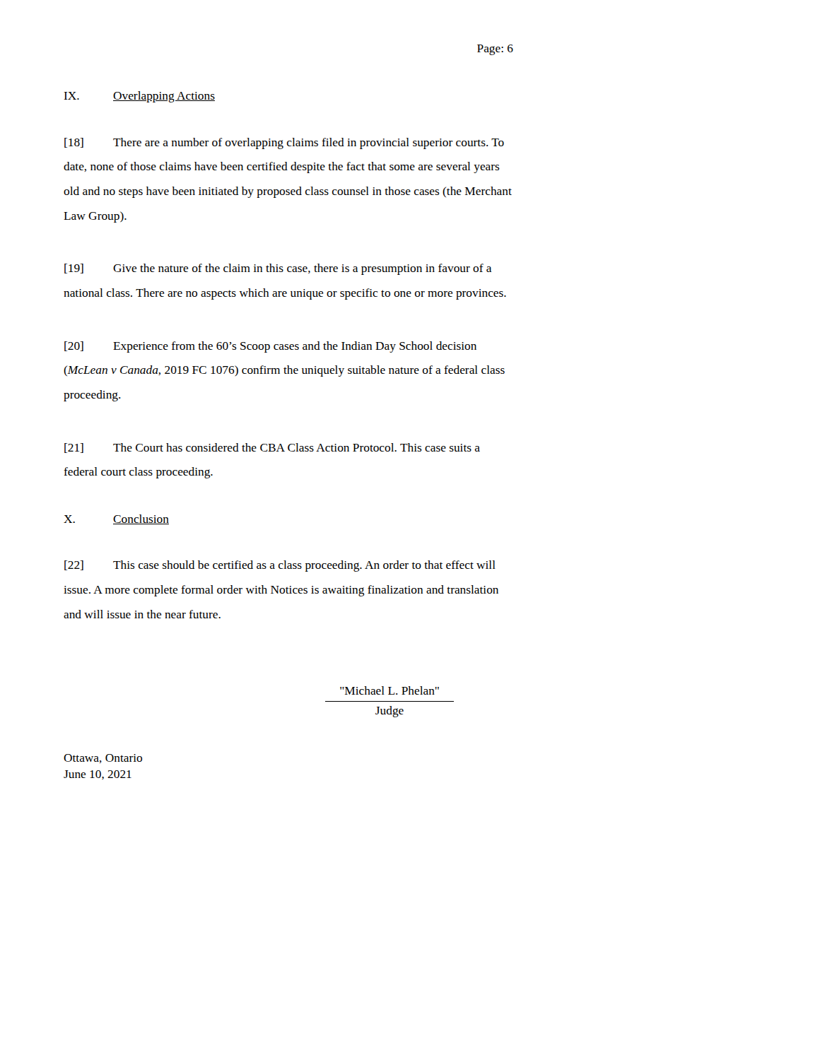Page: 6
IX. Overlapping Actions
[18] There are a number of overlapping claims filed in provincial superior courts. To date, none of those claims have been certified despite the fact that some are several years old and no steps have been initiated by proposed class counsel in those cases (the Merchant Law Group).
[19] Give the nature of the claim in this case, there is a presumption in favour of a national class. There are no aspects which are unique or specific to one or more provinces.
[20] Experience from the 60’s Scoop cases and the Indian Day School decision (McLean v Canada, 2019 FC 1076) confirm the uniquely suitable nature of a federal class proceeding.
[21] The Court has considered the CBA Class Action Protocol. This case suits a federal court class proceeding.
X. Conclusion
[22] This case should be certified as a class proceeding. An order to that effect will issue. A more complete formal order with Notices is awaiting finalization and translation and will issue in the near future.
"Michael L. Phelan" Judge
Ottawa, Ontario
June 10, 2021